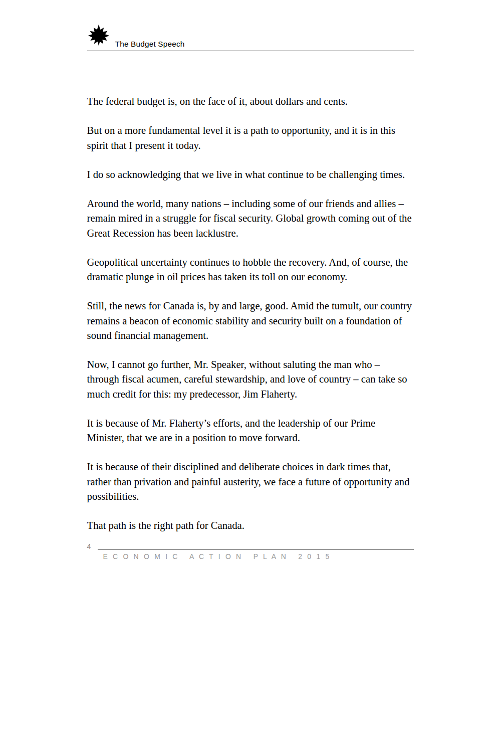The Budget Speech
The federal budget is, on the face of it, about dollars and cents.
But on a more fundamental level it is a path to opportunity, and it is in this spirit that I present it today.
I do so acknowledging that we live in what continue to be challenging times.
Around the world, many nations – including some of our friends and allies – remain mired in a struggle for fiscal security. Global growth coming out of the Great Recession has been lacklustre.
Geopolitical uncertainty continues to hobble the recovery. And, of course, the dramatic plunge in oil prices has taken its toll on our economy.
Still, the news for Canada is, by and large, good. Amid the tumult, our country remains a beacon of economic stability and security built on a foundation of sound financial management.
Now, I cannot go further, Mr. Speaker, without saluting the man who – through fiscal acumen, careful stewardship, and love of country – can take so much credit for this: my predecessor, Jim Flaherty.
It is because of Mr. Flaherty’s efforts, and the leadership of our Prime Minister, that we are in a position to move forward.
It is because of their disciplined and deliberate choices in dark times that, rather than privation and painful austerity, we face a future of opportunity and possibilities.
That path is the right path for Canada.
4
E C O N O M I C A C T I O N P L A N 2 0 1 5